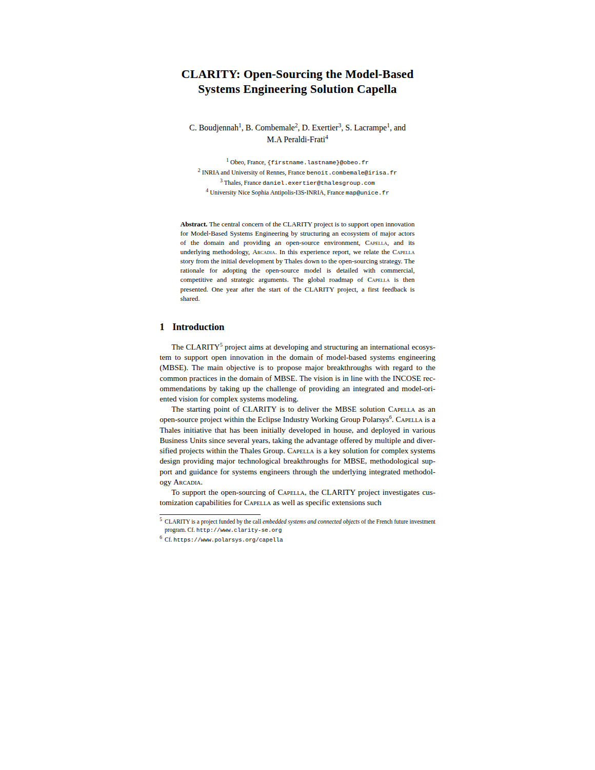CLARITY: Open-Sourcing the Model-Based
Systems Engineering Solution Capella
C. Boudjennah1, B. Combemale2, D. Exertier3, S. Lacrampe1, and
M.A Peraldi-Frati4
1 Obeo, France, {firstname.lastname}@obeo.fr
2 INRIA and University of Rennes, France benoit.combemale@irisa.fr
3 Thales, France daniel.exertier@thalesgroup.com
4 University Nice Sophia Antipolis-I3S-INRIA, France map@unice.fr
Abstract. The central concern of the CLARITY project is to support open innovation for Model-Based Systems Engineering by structuring an ecosystem of major actors of the domain and providing an open-source environment, Capella, and its underlying methodology, Arcadia. In this experience report, we relate the Capella story from the initial development by Thales down to the open-sourcing strategy. The rationale for adopting the open-source model is detailed with commercial, competitive and strategic arguments. The global roadmap of Capella is then presented. One year after the start of the CLARITY project, a first feedback is shared.
1 Introduction
The CLARITY5 project aims at developing and structuring an international ecosystem to support open innovation in the domain of model-based systems engineering (MBSE). The main objective is to propose major breakthroughs with regard to the common practices in the domain of MBSE. The vision is in line with the INCOSE recommendations by taking up the challenge of providing an integrated and model-oriented vision for complex systems modeling.
The starting point of CLARITY is to deliver the MBSE solution Capella as an open-source project within the Eclipse Industry Working Group Polarsys6. Capella is a Thales initiative that has been initially developed in house, and deployed in various Business Units since several years, taking the advantage offered by multiple and diversified projects within the Thales Group. Capella is a key solution for complex systems design providing major technological breakthroughs for MBSE, methodological support and guidance for systems engineers through the underlying integrated methodology Arcadia.
To support the open-sourcing of Capella, the CLARITY project investigates customization capabilities for Capella as well as specific extensions such
5
CLARITY is a project funded by the call embedded systems and connected objects of the French future investment program. Cf. http://www.clarity-se.org
6
Cf. https://www.polarsys.org/capella